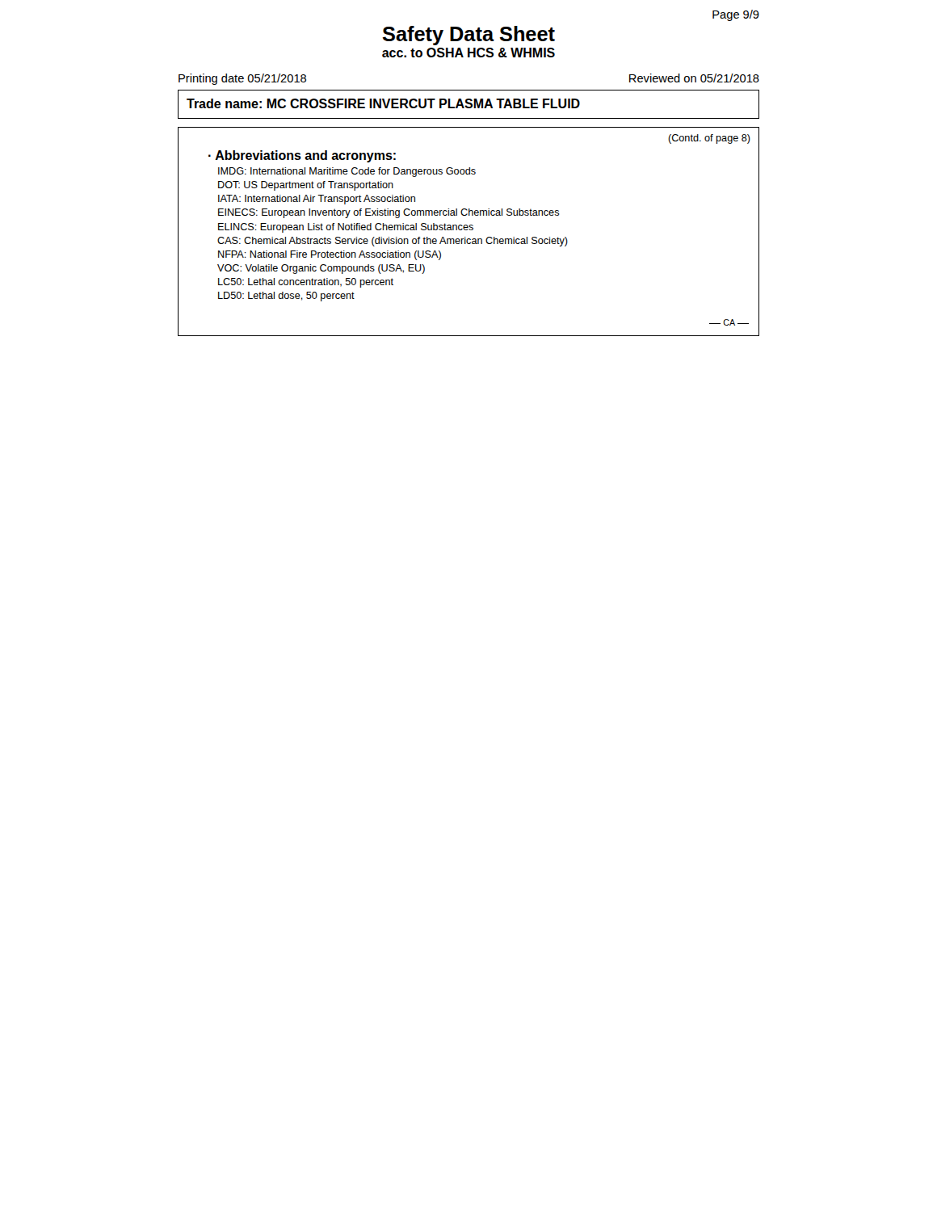Page 9/9
Safety Data Sheet
acc. to OSHA HCS & WHMIS
Printing date 05/21/2018 Reviewed on 05/21/2018
Trade name: MC CROSSFIRE INVERCUT PLASMA TABLE FLUID
(Contd. of page 8)
· Abbreviations and acronyms:
IMDG: International Maritime Code for Dangerous Goods
DOT: US Department of Transportation
IATA: International Air Transport Association
EINECS: European Inventory of Existing Commercial Chemical Substances
ELINCS: European List of Notified Chemical Substances
CAS: Chemical Abstracts Service (division of the American Chemical Society)
NFPA: National Fire Protection Association (USA)
VOC: Volatile Organic Compounds (USA, EU)
LC50: Lethal concentration, 50 percent
LD50: Lethal dose, 50 percent
CA